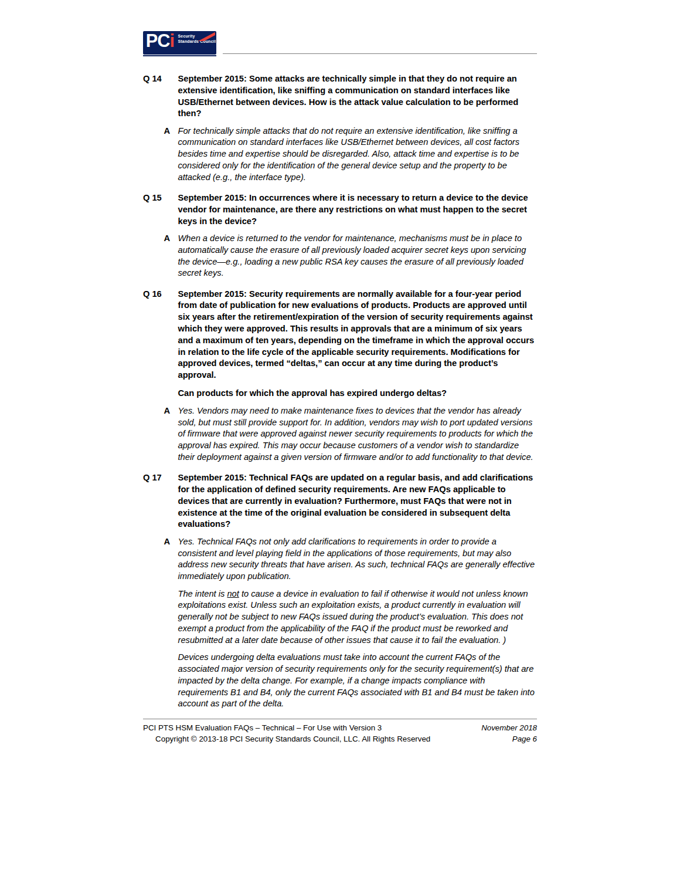PCi
Security
Standards Council
Q 14
September 2015: Some attacks are technically simple in that they do not require an extensive identification, like sniffing a communication on standard interfaces like USB/Ethernet between devices. How is the attack value calculation to be performed then?
A
For technically simple attacks that do not require an extensive identification, like sniffing a communication on standard interfaces like USB/Ethernet between devices, all cost factors besides time and expertise should be disregarded. Also, attack time and expertise is to be considered only for the identification of the general device setup and the property to be attacked (e.g., the interface type).
Q 15
September 2015: In occurrences where it is necessary to return a device to the device vendor for maintenance, are there any restrictions on what must happen to the secret keys in the device?
A
When a device is returned to the vendor for maintenance, mechanisms must be in place to automatically cause the erasure of all previously loaded acquirer secret keys upon servicing the device—e.g., loading a new public RSA key causes the erasure of all previously loaded secret keys.
Q 16
September 2015: Security requirements are normally available for a four-year period from date of publication for new evaluations of products. Products are approved until six years after the retirement/expiration of the version of security requirements against which they were approved. This results in approvals that are a minimum of six years and a maximum of ten years, depending on the timeframe in which the approval occurs in relation to the life cycle of the applicable security requirements. Modifications for approved devices, termed “deltas,” can occur at any time during the product’s approval.
Can products for which the approval has expired undergo deltas?
A
Yes. Vendors may need to make maintenance fixes to devices that the vendor has already sold, but must still provide support for. In addition, vendors may wish to port updated versions of firmware that were approved against newer security requirements to products for which the approval has expired. This may occur because customers of a vendor wish to standardize their deployment against a given version of firmware and/or to add functionality to that device.
Q 17
September 2015: Technical FAQs are updated on a regular basis, and add clarifications for the application of defined security requirements. Are new FAQs applicable to devices that are currently in evaluation? Furthermore, must FAQs that were not in existence at the time of the original evaluation be considered in subsequent delta evaluations?
A
Yes. Technical FAQs not only add clarifications to requirements in order to provide a consistent and level playing field in the applications of those requirements, but may also address new security threats that have arisen. As such, technical FAQs are generally effective immediately upon publication.
The intent is not to cause a device in evaluation to fail if otherwise it would not unless known exploitations exist. Unless such an exploitation exists, a product currently in evaluation will generally not be subject to new FAQs issued during the product’s evaluation. This does not exempt a product from the applicability of the FAQ if the product must be reworked and resubmitted at a later date because of other issues that cause it to fail the evaluation. )
Devices undergoing delta evaluations must take into account the current FAQs of the associated major version of security requirements only for the security requirement(s) that are impacted by the delta change. For example, if a change impacts compliance with requirements B1 and B4, only the current FAQs associated with B1 and B4 must be taken into account as part of the delta.
PCI PTS HSM Evaluation FAQs – Technical – For Use with Version 3
November 2018
Copyright © 2013-18 PCI Security Standards Council, LLC. All Rights Reserved
Page 6